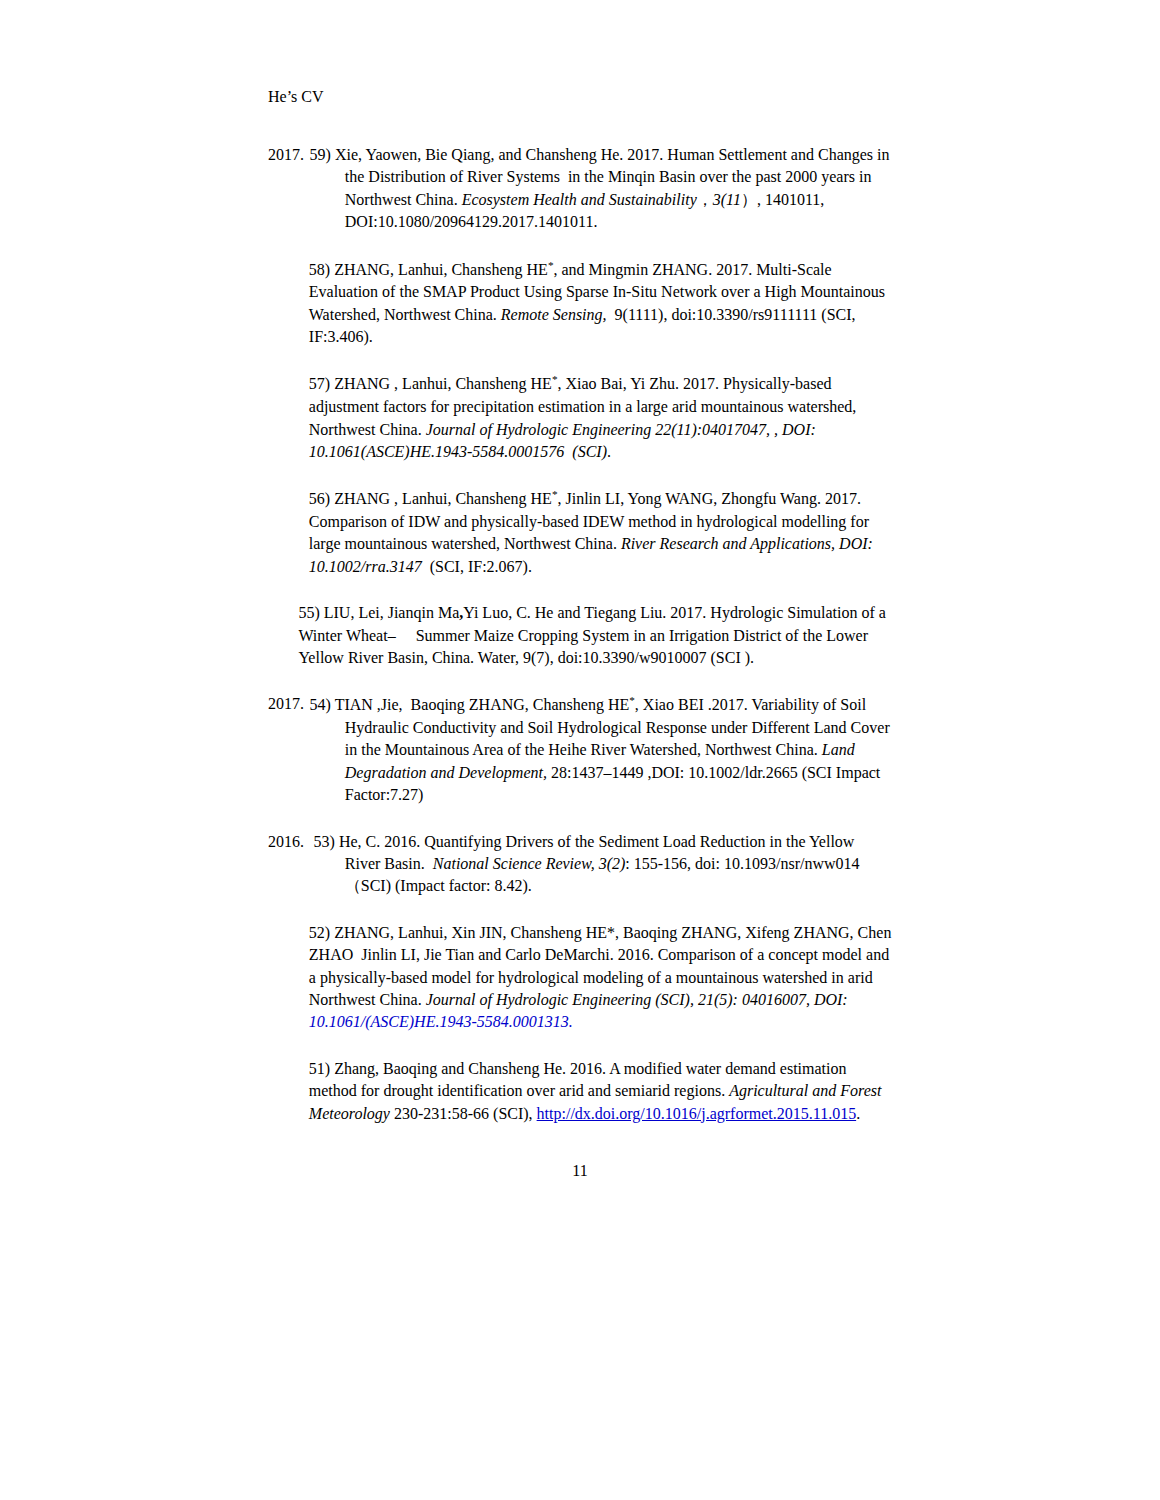He’s CV
2017.
59) Xie, Yaowen, Bie Qiang, and Chansheng He. 2017. Human Settlement and Changes in the Distribution of River Systems in the Minqin Basin over the past 2000 years in Northwest China. Ecosystem Health and Sustainability，3(11）, 1401011, DOI:10.1080/20964129.2017.1401011.
58) ZHANG, Lanhui, Chansheng HE*, and Mingmin ZHANG. 2017. Multi-Scale Evaluation of the SMAP Product Using Sparse In-Situ Network over a High Mountainous Watershed, Northwest China. Remote Sensing, 9(1111), doi:10.3390/rs9111111 (SCI, IF:3.406).
57) ZHANG , Lanhui, Chansheng HE*, Xiao Bai, Yi Zhu. 2017. Physically-based adjustment factors for precipitation estimation in a large arid mountainous watershed, Northwest China. Journal of Hydrologic Engineering 22(11):04017047, , DOI: 10.1061(ASCE)HE.1943-5584.0001576 (SCI).
56) ZHANG , Lanhui, Chansheng HE*, Jinlin LI, Yong WANG, Zhongfu Wang. 2017. Comparison of IDW and physically-based IDEW method in hydrological modelling for large mountainous watershed, Northwest China. River Research and Applications, DOI: 10.1002/rra.3147 (SCI, IF:2.067).
55) LIU, Lei, Jianqin Ma, Yi Luo, C. He and Tiegang Liu. 2017. Hydrologic Simulation of a Winter Wheat– Summer Maize Cropping System in an Irrigation District of the Lower Yellow River Basin, China. Water, 9(7), doi:10.3390/w9010007 (SCI ).
2017.
54) TIAN ,Jie, Baoqing ZHANG, Chansheng HE*, Xiao BEI .2017. Variability of Soil Hydraulic Conductivity and Soil Hydrological Response under Different Land Cover in the Mountainous Area of the Heihe River Watershed, Northwest China. Land Degradation and Development, 28:1437–1449 ,DOI: 10.1002/ldr.2665 (SCI Impact Factor:7.27)
2016.
53) He, C. 2016. Quantifying Drivers of the Sediment Load Reduction in the Yellow River Basin. National Science Review, 3(2): 155-156, doi: 10.1093/nsr/nww014（SCI) (Impact factor: 8.42).
52) ZHANG, Lanhui, Xin JIN, Chansheng HE*, Baoqing ZHANG, Xifeng ZHANG, Chen ZHAO Jinlin LI, Jie Tian and Carlo DeMarchi. 2016. Comparison of a concept model and a physically-based model for hydrological modeling of a mountainous watershed in arid Northwest China. Journal of Hydrologic Engineering (SCI), 21(5): 04016007, DOI: 10.1061/(ASCE)HE.1943-5584.0001313.
51) Zhang, Baoqing and Chansheng He. 2016. A modified water demand estimation method for drought identification over arid and semiarid regions. Agricultural and Forest Meteorology 230-231:58-66 (SCI), http://dx.doi.org/10.1016/j.agrformet.2015.11.015.
11